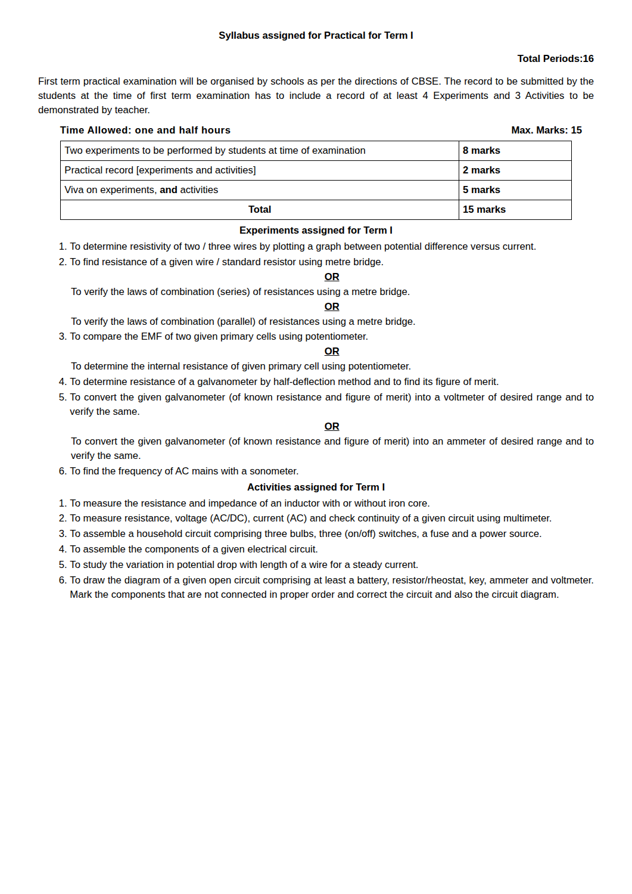Syllabus assigned for Practical for Term I
Total Periods:16
First term practical examination will be organised by schools as per the directions of CBSE. The record to be submitted by the students at the time of first term examination has to include a record of at least 4 Experiments and 3 Activities to be demonstrated by teacher.
Time Allowed: one and half hours Max. Marks: 15
| Two experiments to be performed by students at time of examination | 8 marks |
| Practical record [experiments and activities] | 2 marks |
| Viva on experiments, and activities | 5 marks |
| Total | 15 marks |
Experiments assigned for Term I
To determine resistivity of two / three wires by plotting a graph between potential difference versus current.
To find resistance of a given wire / standard resistor using metre bridge.
OR
To verify the laws of combination (series) of resistances using a metre bridge.
OR
To verify the laws of combination (parallel) of resistances using a metre bridge.
To compare the EMF of two given primary cells using potentiometer.
OR
To determine the internal resistance of given primary cell using potentiometer.
To determine resistance of a galvanometer by half-deflection method and to find its figure of merit.
To convert the given galvanometer (of known resistance and figure of merit) into a voltmeter of desired range and to verify the same.
OR
To convert the given galvanometer (of known resistance and figure of merit) into an ammeter of desired range and to verify the same.
To find the frequency of AC mains with a sonometer.
Activities assigned for Term I
To measure the resistance and impedance of an inductor with or without iron core.
To measure resistance, voltage (AC/DC), current (AC) and check continuity of a given circuit using multimeter.
To assemble a household circuit comprising three bulbs, three (on/off) switches, a fuse and a power source.
To assemble the components of a given electrical circuit.
To study the variation in potential drop with length of a wire for a steady current.
To draw the diagram of a given open circuit comprising at least a battery, resistor/rheostat, key, ammeter and voltmeter. Mark the components that are not connected in proper order and correct the circuit and also the circuit diagram.